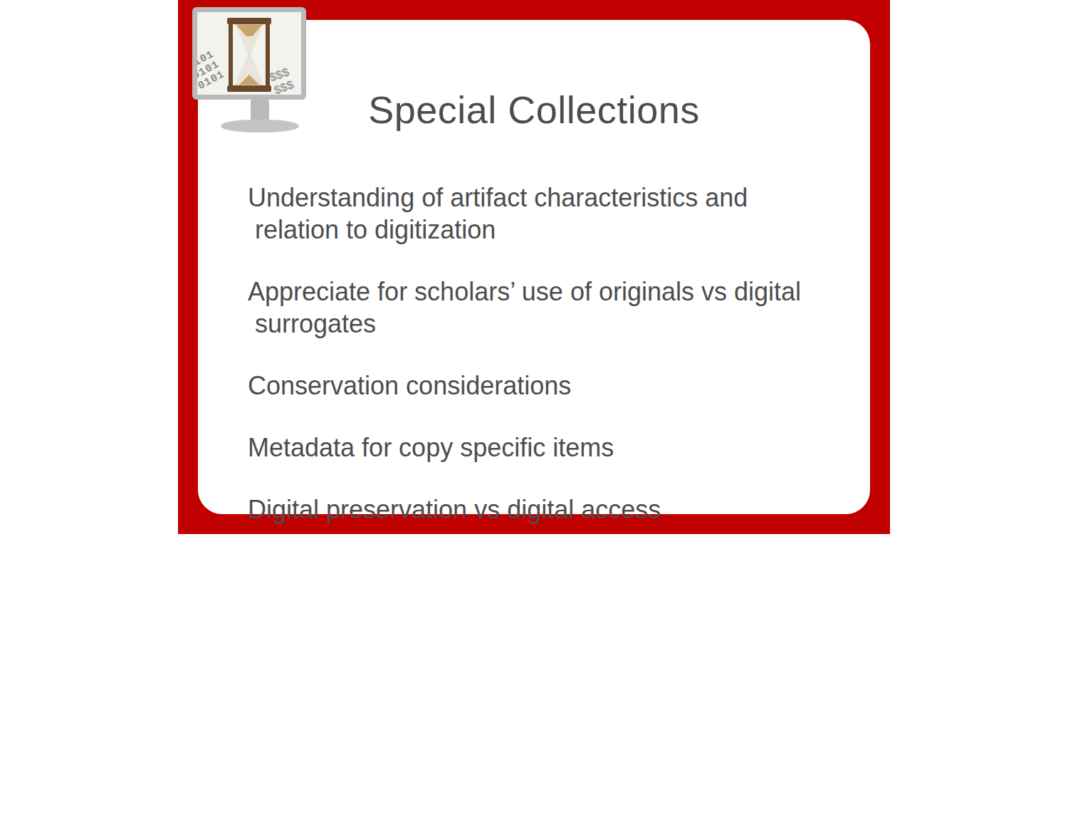0101
0101
0101
$$$
$$$
Special Collections
Understanding of artifact characteristics and relation to digitization
Appreciate for scholars’ use of originals vs digital surrogates
Conservation considerations
Metadata for copy specific items
Digital preservation vs digital access